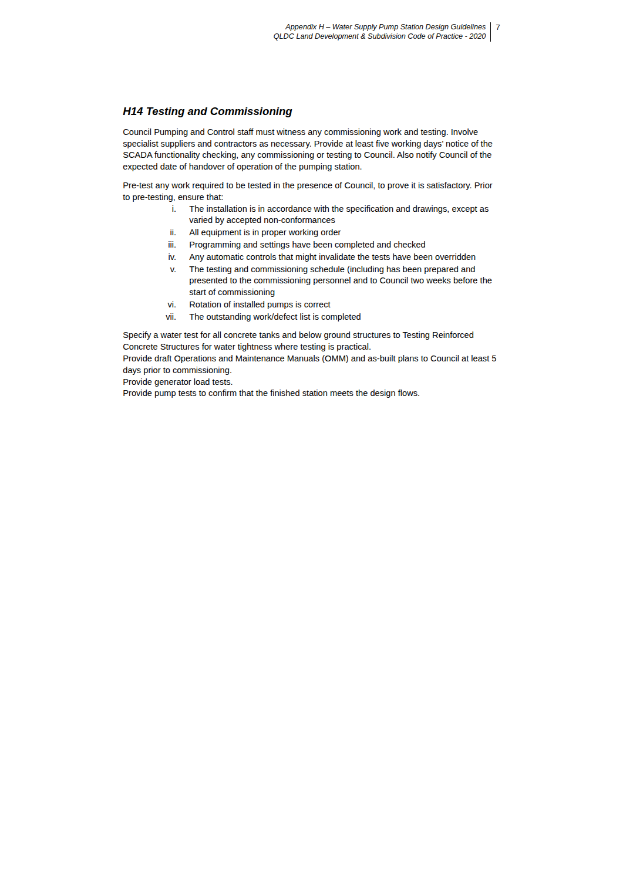Appendix H – Water Supply Pump Station Design Guidelines
QLDC Land Development & Subdivision Code of Practice - 2020
7
H14 Testing and Commissioning
Council Pumping and Control staff must witness any commissioning work and testing. Involve specialist suppliers and contractors as necessary. Provide at least five working days’ notice of the SCADA functionality checking, any commissioning or testing to Council. Also notify Council of the expected date of handover of operation of the pumping station.
Pre-test any work required to be tested in the presence of Council, to prove it is satisfactory. Prior to pre-testing, ensure that:
The installation is in accordance with the specification and drawings, except as varied by accepted non-conformances
All equipment is in proper working order
Programming and settings have been completed and checked
Any automatic controls that might invalidate the tests have been overridden
The testing and commissioning schedule (including has been prepared and presented to the commissioning personnel and to Council two weeks before the start of commissioning
Rotation of installed pumps is correct
The outstanding work/defect list is completed
Specify a water test for all concrete tanks and below ground structures to Testing Reinforced Concrete Structures for water tightness where testing is practical.
Provide draft Operations and Maintenance Manuals (OMM) and as-built plans to Council at least 5 days prior to commissioning.
Provide generator load tests.
Provide pump tests to confirm that the finished station meets the design flows.